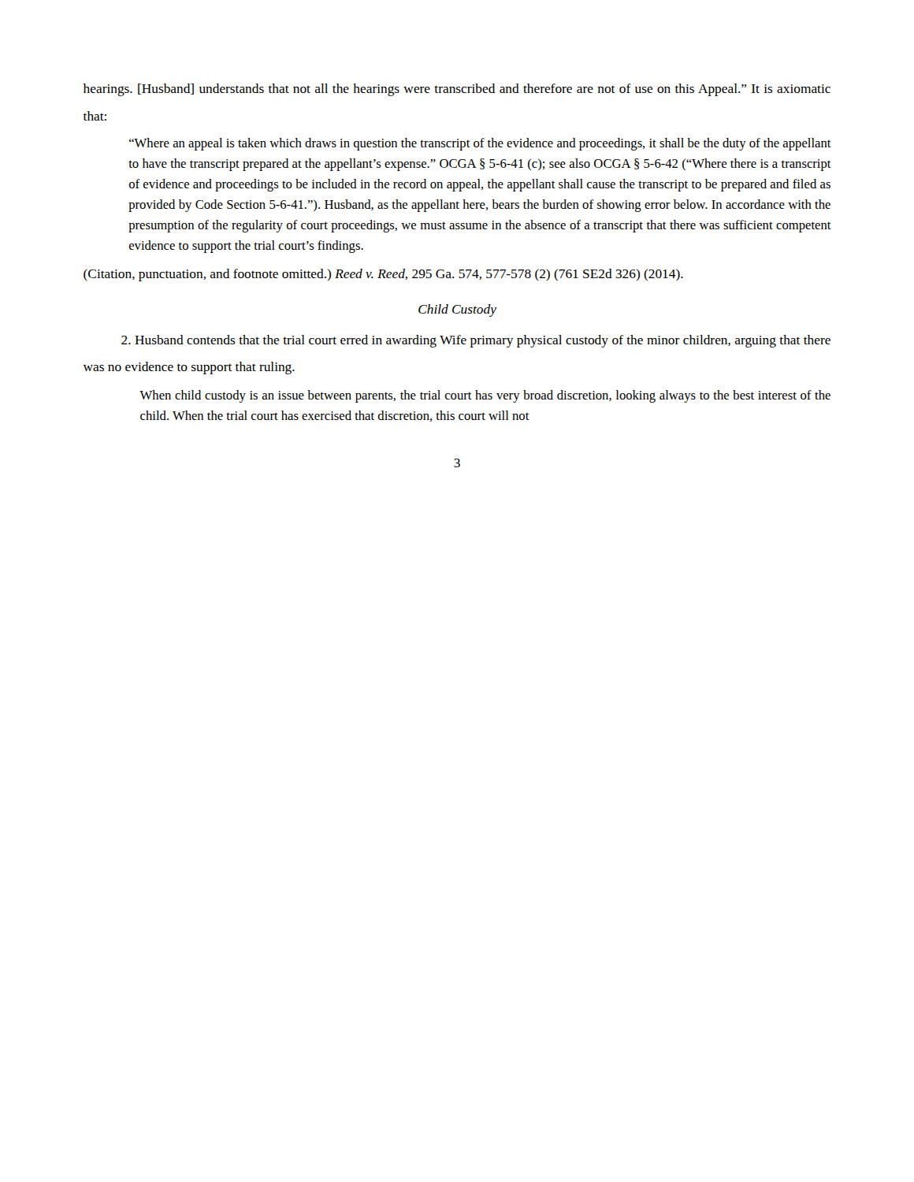hearings. [Husband] understands that not all the hearings were transcribed and therefore are not of use on this Appeal.” It is axiomatic that:
“Where an appeal is taken which draws in question the transcript of the evidence and proceedings, it shall be the duty of the appellant to have the transcript prepared at the appellant’s expense.” OCGA § 5-6-41 (c); see also OCGA § 5-6-42 (“Where there is a transcript of evidence and proceedings to be included in the record on appeal, the appellant shall cause the transcript to be prepared and filed as provided by Code Section 5-6-41.”). Husband, as the appellant here, bears the burden of showing error below. In accordance with the presumption of the regularity of court proceedings, we must assume in the absence of a transcript that there was sufficient competent evidence to support the trial court’s findings.
(Citation, punctuation, and footnote omitted.) Reed v. Reed, 295 Ga. 574, 577-578 (2) (761 SE2d 326) (2014).
Child Custody
2. Husband contends that the trial court erred in awarding Wife primary physical custody of the minor children, arguing that there was no evidence to support that ruling.
When child custody is an issue between parents, the trial court has very broad discretion, looking always to the best interest of the child. When the trial court has exercised that discretion, this court will not
3